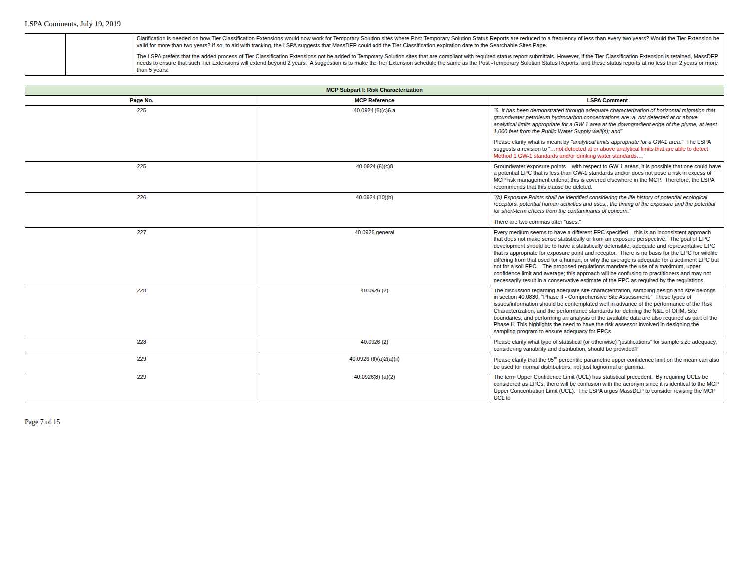LSPA Comments, July 19, 2019
| | | Clarification is needed on how Tier Classification Extensions would now work for Temporary Solution sites where Post-Temporary Solution Status Reports are reduced to a frequency of less than every two years? Would the Tier Extension be valid for more than two years? If so, to aid with tracking, the LSPA suggests that MassDEP could add the Tier Classification expiration date to the Searchable Sites Page. The LSPA prefers that the added process of Tier Classification Extensions not be added to Temporary Solution sites that are compliant with required status report submittals. However, if the Tier Classification Extension is retained, MassDEP needs to ensure that such Tier Extensions will extend beyond 2 years. A suggestion is to make the Tier Extension schedule the same as the Post -Temporary Solution Status Reports, and these status reports at no less than 2 years or more than 5 years. |
| MCP Subpart I: Risk Characterization |
| Page No. | MCP Reference | LSPA Comment |
| 225 | 40.0924 (6)(c)6.a | “6. It has been demonstrated through adequate characterization of horizontal migration that groundwater petroleum hydrocarbon concentrations are: a. not detected at or above analytical limits appropriate for a GW-1 area at the downgradient edge of the plume, at least 1,000 feet from the Public Water Supply well(s); and” Please clarify what is meant by "analytical limits appropriate for a GW-1 area." The LSPA suggests a revision to “…not detected at or above analytical limits that are able to detect Method 1 GW-1 standards and/or drinking water standards….” |
| 225 | 40.0924 (6)(c)8 | Groundwater exposure points – with respect to GW-1 areas, it is possible that one could have a potential EPC that is less than GW-1 standards and/or does not pose a risk in excess of MCP risk management criteria; this is covered elsewhere in the MCP. Therefore, the LSPA recommends that this clause be deleted. |
| 226 | 40.0924 (10)(b) | “(b) Exposure Points shall be identified considering the life history of potential ecological receptors, potential human activities and uses , , the timing of the exposure and the potential for short-term effects from the contaminants of concern.” There are two commas after "uses." |
| 227 | 40.0926-general | Every medium seems to have a different EPC specified – this is an inconsistent approach that does not make sense statistically or from an exposure perspective. The goal of EPC development should be to have a statistically defensible, adequate and representative EPC that is appropriate for exposure point and receptor. There is no basis for the EPC for wildlife differing from that used for a human, or why the average is adequate for a sediment EPC but not for a soil EPC. The proposed regulations mandate the use of a maximum, upper confidence limit and average; this approach will be confusing to practitioners and may not necessarily result in a conservative estimate of the EPC as required by the regulations. |
| 228 | 40.0926 (2) | The discussion regarding adequate site characterization, sampling design and size belongs in section 40.0830, “Phase II - Comprehensive Site Assessment.” These types of issues/information should be contemplated well in advance of the performance of the Risk Characterization, and the performance standards for defining the N&E of OHM, Site boundaries, and performing an analysis of the available data are also required as part of the Phase II. This highlights the need to have the risk assessor involved in designing the sampling program to ensure adequacy for EPCs. |
| 228 | 40.0926 (2) | Please clarify what type of statistical (or otherwise) “justifications” for sample size adequacy, considering variability and distribution, should be provided? |
| 229 | 40.0926 (8)(a)2(a)(ii) | Please clarify that the 95 th percentile parametric upper confidence limit on the mean can also be used for normal distributions, not just lognormal or gamma. |
| 229 | 40.0926(8) (a)(2) | The term Upper Confidence Limit (UCL) has statistical precedent. By requiring UCLs be considered as EPCs, there will be confusion with the acronym since it is identical to the MCP Upper Concentration Limit (UCL). The LSPA urges MassDEP to consider revising the MCP UCL to |
Page 7 of 15